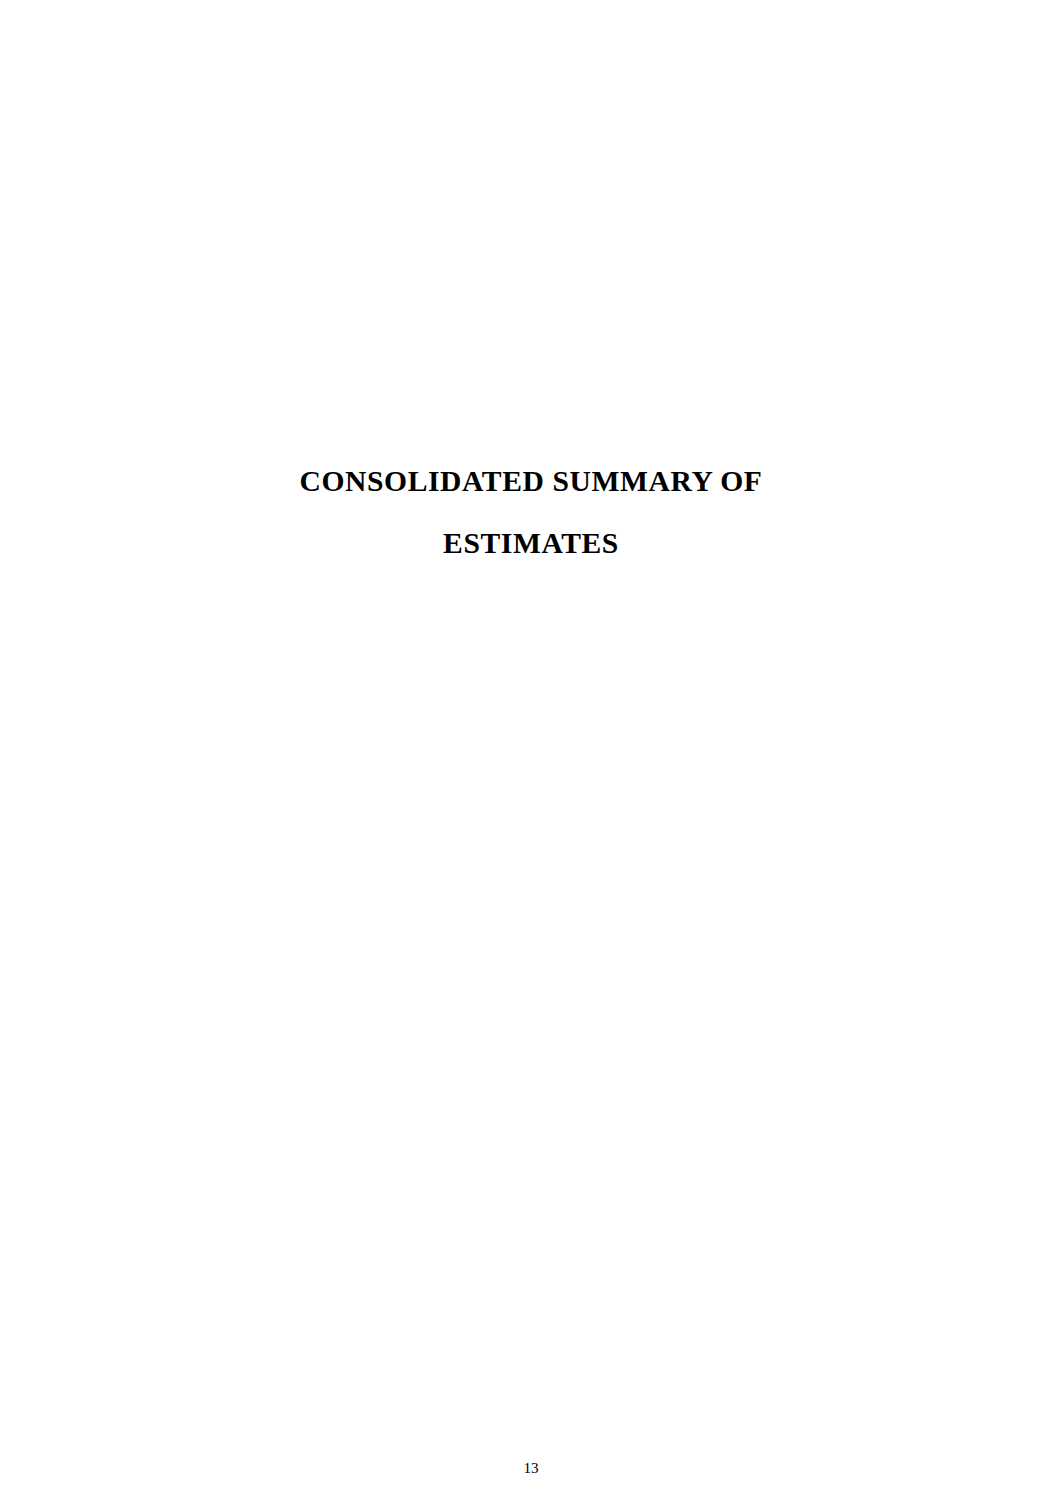Consolidated Summary of
Estimates
13